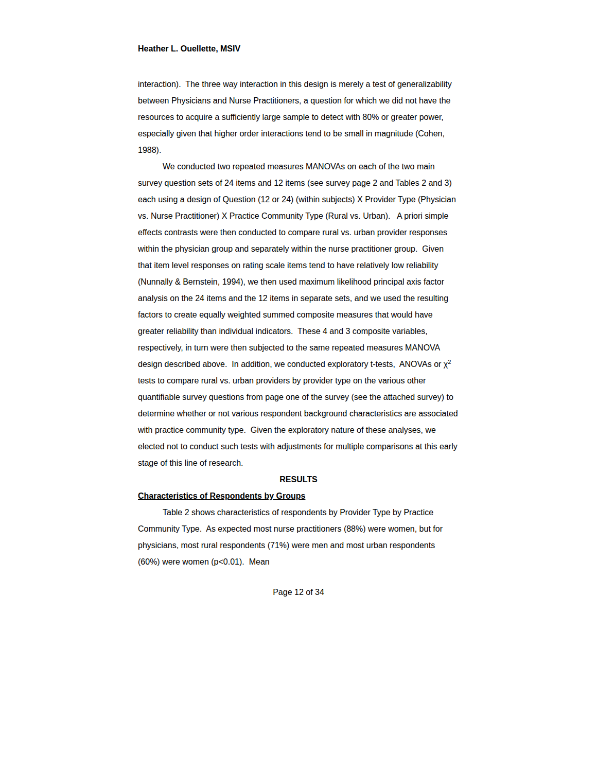Heather L. Ouellette, MSIV
interaction). The three way interaction in this design is merely a test of generalizability between Physicians and Nurse Practitioners, a question for which we did not have the resources to acquire a sufficiently large sample to detect with 80% or greater power, especially given that higher order interactions tend to be small in magnitude (Cohen, 1988).
We conducted two repeated measures MANOVAs on each of the two main survey question sets of 24 items and 12 items (see survey page 2 and Tables 2 and 3) each using a design of Question (12 or 24) (within subjects) X Provider Type (Physician vs. Nurse Practitioner) X Practice Community Type (Rural vs. Urban). A priori simple effects contrasts were then conducted to compare rural vs. urban provider responses within the physician group and separately within the nurse practitioner group. Given that item level responses on rating scale items tend to have relatively low reliability (Nunnally & Bernstein, 1994), we then used maximum likelihood principal axis factor analysis on the 24 items and the 12 items in separate sets, and we used the resulting factors to create equally weighted summed composite measures that would have greater reliability than individual indicators. These 4 and 3 composite variables, respectively, in turn were then subjected to the same repeated measures MANOVA design described above. In addition, we conducted exploratory t-tests, ANOVAs or χ2 tests to compare rural vs. urban providers by provider type on the various other quantifiable survey questions from page one of the survey (see the attached survey) to determine whether or not various respondent background characteristics are associated with practice community type. Given the exploratory nature of these analyses, we elected not to conduct such tests with adjustments for multiple comparisons at this early stage of this line of research.
RESULTS
Characteristics of Respondents by Groups
Table 2 shows characteristics of respondents by Provider Type by Practice Community Type. As expected most nurse practitioners (88%) were women, but for physicians, most rural respondents (71%) were men and most urban respondents (60%) were women (p<0.01). Mean
Page 12 of 34